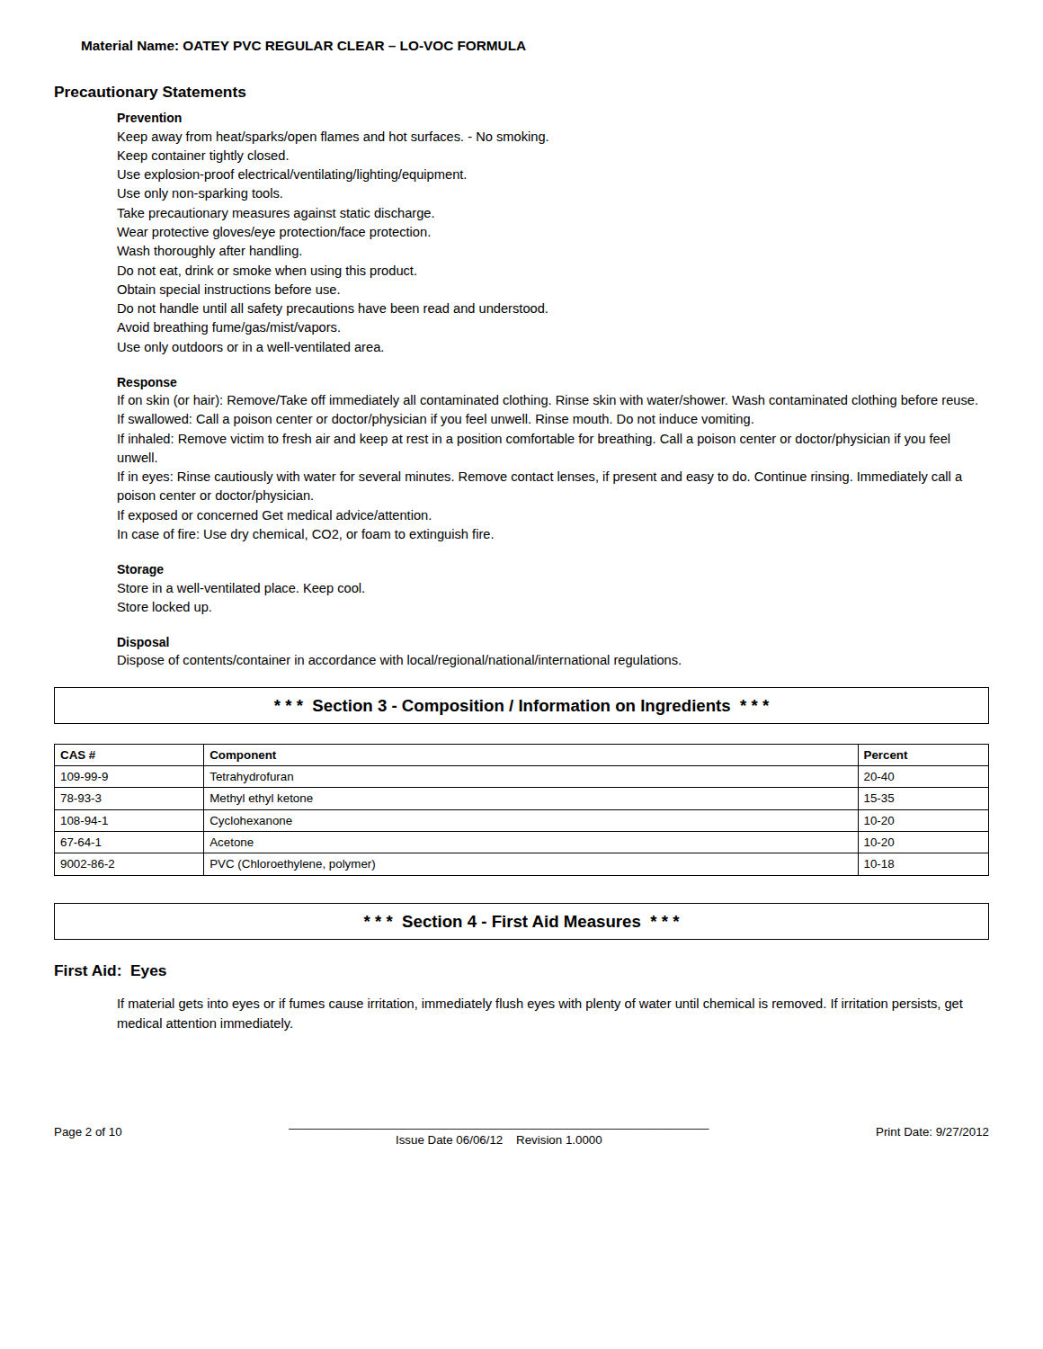Material Name: OATEY PVC REGULAR CLEAR – LO-VOC FORMULA
Precautionary Statements
Prevention
Keep away from heat/sparks/open flames and hot surfaces. - No smoking.
Keep container tightly closed.
Use explosion-proof electrical/ventilating/lighting/equipment.
Use only non-sparking tools.
Take precautionary measures against static discharge.
Wear protective gloves/eye protection/face protection.
Wash thoroughly after handling.
Do not eat, drink or smoke when using this product.
Obtain special instructions before use.
Do not handle until all safety precautions have been read and understood.
Avoid breathing fume/gas/mist/vapors.
Use only outdoors or in a well-ventilated area.
Response
If on skin (or hair): Remove/Take off immediately all contaminated clothing. Rinse skin with water/shower. Wash contaminated clothing before reuse.
If swallowed: Call a poison center or doctor/physician if you feel unwell. Rinse mouth. Do not induce vomiting.
If inhaled: Remove victim to fresh air and keep at rest in a position comfortable for breathing. Call a poison center or doctor/physician if you feel unwell.
If in eyes: Rinse cautiously with water for several minutes. Remove contact lenses, if present and easy to do. Continue rinsing. Immediately call a poison center or doctor/physician.
If exposed or concerned Get medical advice/attention.
In case of fire: Use dry chemical, CO2, or foam to extinguish fire.
Storage
Store in a well-ventilated place. Keep cool.
Store locked up.
Disposal
Dispose of contents/container in accordance with local/regional/national/international regulations.
* * * Section 3 - Composition / Information on Ingredients * * *
| CAS # | Component | Percent |
| --- | --- | --- |
| 109-99-9 | Tetrahydrofuran | 20-40 |
| 78-93-3 | Methyl ethyl ketone | 15-35 |
| 108-94-1 | Cyclohexanone | 10-20 |
| 67-64-1 | Acetone | 10-20 |
| 9002-86-2 | PVC (Chloroethylene, polymer) | 10-18 |
* * * Section 4 - First Aid Measures * * *
First Aid: Eyes
If material gets into eyes or if fumes cause irritation, immediately flush eyes with plenty of water until chemical is removed. If irritation persists, get medical attention immediately.
Page 2 of 10 _______________________________________________________________
Issue Date 06/06/12 Revision 1.0000 Print Date: 9/27/2012